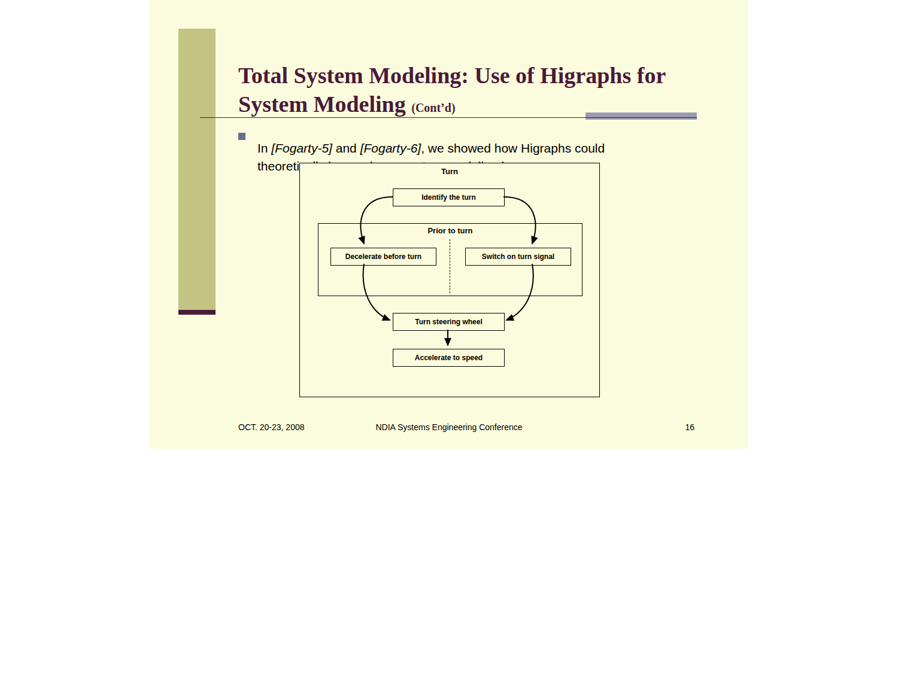Total System Modeling: Use of Higraphs for System Modeling (Cont’d)
In [Fogarty-5] and [Fogarty-6], we showed how Higraphs could theoretically be used as a system modeling language
Turn
Identify the turn
Prior to turn
Decelerate before turn
Switch on turn signal
Turn steering wheel
Accelerate to speed
OCT. 20-23, 2008
NDIA Systems Engineering Conference
16